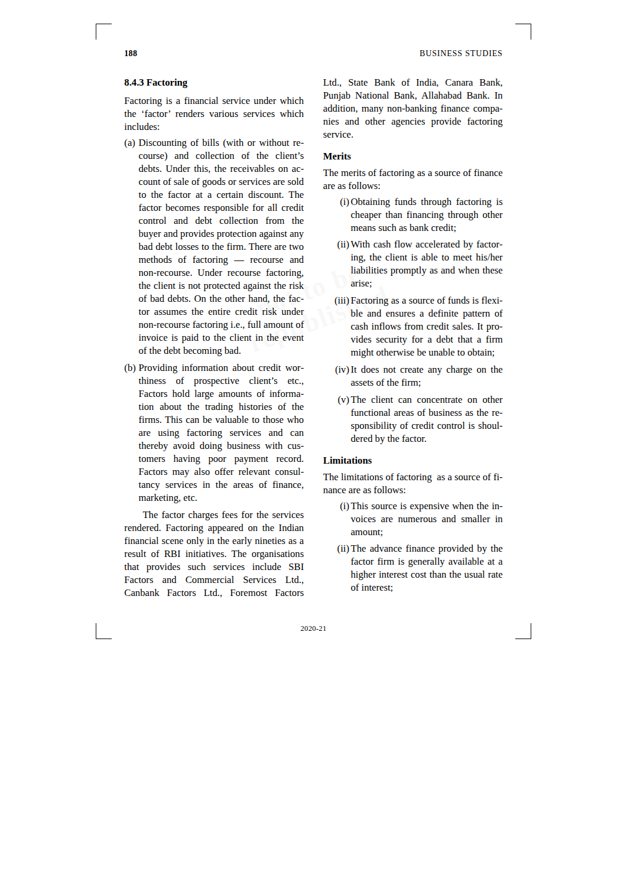not to be
republished
188 BUSINESS STUDIES
8.4.3 Factoring
Factoring is a financial service under which the ‘factor’ renders various services which includes:
(a) Discounting of bills (with or without recourse) and collection of the client’s debts. Under this, the receivables on account of sale of goods or services are sold to the factor at a certain discount. The factor becomes responsible for all credit control and debt collection from the buyer and provides protection against any bad debt losses to the firm. There are two methods of factoring — recourse and non-recourse. Under recourse factoring, the client is not protected against the risk of bad debts. On the other hand, the factor assumes the entire credit risk under non-recourse factoring i.e., full amount of invoice is paid to the client in the event of the debt becoming bad.
(b) Providing information about credit worthiness of prospective client’s etc., Factors hold large amounts of information about the trading histories of the firms. This can be valuable to those who are using factoring services and can thereby avoid doing business with customers having poor payment record. Factors may also offer relevant consultancy services in the areas of finance, marketing, etc.
The factor charges fees for the services rendered. Factoring appeared on the Indian financial scene only in the early nineties as a result of RBI initiatives. The organisations that provides such services include SBI Factors and Commercial Services Ltd., Canbank Factors Ltd., Foremost Factors Ltd., State Bank of India, Canara Bank, Punjab National Bank, Allahabad Bank. In addition, many non-banking finance companies and other agencies provide factoring service.
Merits
The merits of factoring as a source of finance are as follows:
(i) Obtaining funds through factoring is cheaper than financing through other means such as bank credit;
(ii) With cash flow accelerated by factoring, the client is able to meet his/her liabilities promptly as and when these arise;
(iii) Factoring as a source of funds is flexible and ensures a definite pattern of cash inflows from credit sales. It provides security for a debt that a firm might otherwise be unable to obtain;
(iv) It does not create any charge on the assets of the firm;
(v) The client can concentrate on other functional areas of business as the responsibility of credit control is shouldered by the factor.
Limitations
The limitations of factoring as a source of finance are as follows:
(i) This source is expensive when the invoices are numerous and smaller in amount;
(ii) The advance finance provided by the factor firm is generally available at a higher interest cost than the usual rate of interest;
2020-21